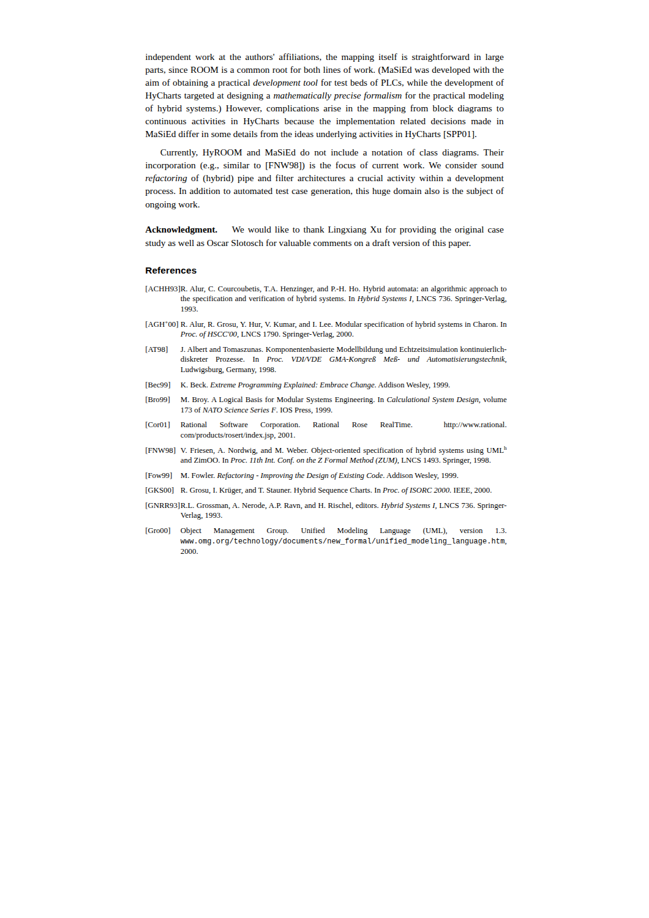independent work at the authors' affiliations, the mapping itself is straightforward in large parts, since ROOM is a common root for both lines of work. (MaSiEd was developed with the aim of obtaining a practical development tool for test beds of PLCs, while the development of HyCharts targeted at designing a mathematically precise formalism for the practical modeling of hybrid systems.) However, complications arise in the mapping from block diagrams to continuous activities in HyCharts because the implementation related decisions made in MaSiEd differ in some details from the ideas underlying activities in HyCharts [SPP01].
Currently, HyROOM and MaSiEd do not include a notation of class diagrams. Their incorporation (e.g., similar to [FNW98]) is the focus of current work. We consider sound refactoring of (hybrid) pipe and filter architectures a crucial activity within a development process. In addition to automated test case generation, this huge domain also is the subject of ongoing work.
Acknowledgment. We would like to thank Lingxiang Xu for providing the original case study as well as Oscar Slotosch for valuable comments on a draft version of this paper.
References
| [ACHH93] | R. Alur, C. Courcoubetis, T.A. Henzinger, and P.-H. Ho. Hybrid automata: an algorithmic approach to the specification and verification of hybrid systems. In Hybrid Systems I , LNCS 736. Springer-Verlag, 1993. |
| [AGH + 00] | R. Alur, R. Grosu, Y. Hur, V. Kumar, and I. Lee. Modular specification of hybrid systems in Charon. In Proc. of HSCC'00 , LNCS 1790. Springer-Verlag, 2000. |
| [AT98] | J. Albert and Tomaszunas. Komponentenbasierte Modellbildung und Echtzeitsimulation kontinuierlich-diskreter Prozesse. In Proc. VDI/VDE GMA-Kongreß Meß- und Automatisierungstechnik , Ludwigsburg, Germany, 1998. |
| [Bec99] | K. Beck. Extreme Programming Explained: Embrace Change . Addison Wesley, 1999. |
| [Bro99] | M. Broy. A Logical Basis for Modular Systems Engineering. In Calculational System Design , volume 173 of NATO Science Series F . IOS Press, 1999. |
| [Cor01] | Rational Software Corporation. Rational Rose RealTime. http://www.rational. com/products/rosert/index.jsp, 2001. |
| [FNW98] | V. Friesen, A. Nordwig, and M. Weber. Object-oriented specification of hybrid systems using UML h and ZimOO. In Proc. 11th Int. Conf. on the Z Formal Method (ZUM) , LNCS 1493. Springer, 1998. |
| [Fow99] | M. Fowler. Refactoring - Improving the Design of Existing Code . Addison Wesley, 1999. |
| [GKS00] | R. Grosu, I. Krüger, and T. Stauner. Hybrid Sequence Charts. In Proc. of ISORC 2000 . IEEE, 2000. |
| [GNRR93] | R.L. Grossman, A. Nerode, A.P. Ravn, and H. Rischel, editors. Hybrid Systems I , LNCS 736. Springer-Verlag, 1993. |
| [Gro00] | Object Management Group. Unified Modeling Language (UML), version 1.3. www.omg.org/technology/documents/new_formal/unified_modeling_language.htm , 2000. |